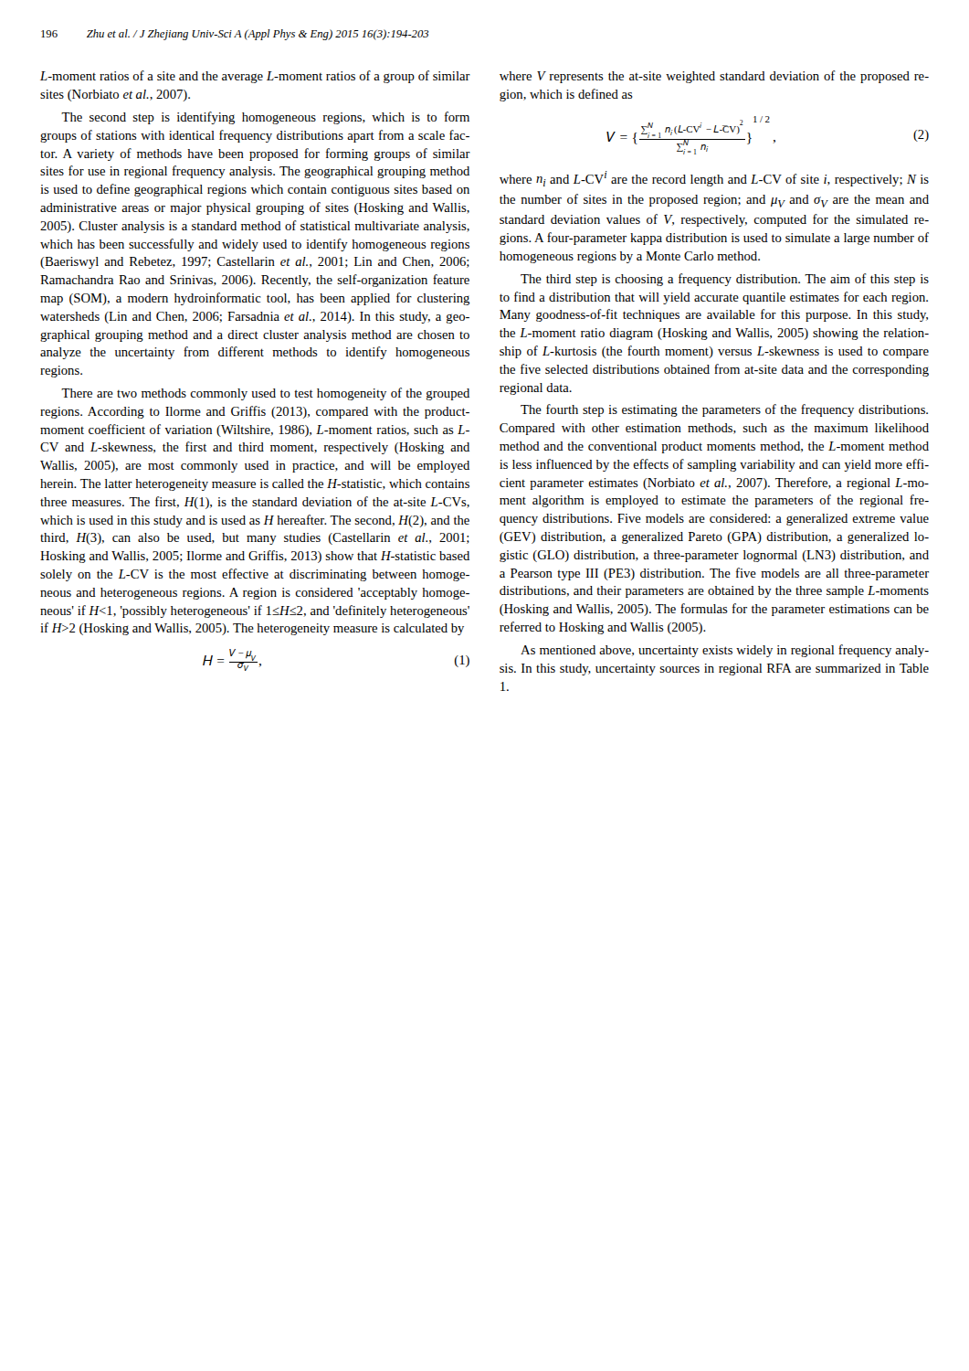196 Zhu et al. / J Zhejiang Univ-Sci A (Appl Phys & Eng) 2015 16(3):194-203
L-moment ratios of a site and the average L-moment ratios of a group of similar sites (Norbiato et al., 2007).
The second step is identifying homogeneous regions, which is to form groups of stations with identical frequency distributions apart from a scale factor. A variety of methods have been proposed for forming groups of similar sites for use in regional frequency analysis. The geographical grouping method is used to define geographical regions which contain contiguous sites based on administrative areas or major physical grouping of sites (Hosking and Wallis, 2005). Cluster analysis is a standard method of statistical multivariate analysis, which has been successfully and widely used to identify homogeneous regions (Baeriswyl and Rebetez, 1997; Castellarin et al., 2001; Lin and Chen, 2006; Ramachandra Rao and Srinivas, 2006). Recently, the self-organization feature map (SOM), a modern hydroinformatic tool, has been applied for clustering watersheds (Lin and Chen, 2006; Farsadnia et al., 2014). In this study, a geographical grouping method and a direct cluster analysis method are chosen to analyze the uncertainty from different methods to identify homogeneous regions.
There are two methods commonly used to test homogeneity of the grouped regions. According to Ilorme and Griffis (2013), compared with the product-moment coefficient of variation (Wiltshire, 1986), L-moment ratios, such as L-CV and L-skewness, the first and third moment, respectively (Hosking and Wallis, 2005), are most commonly used in practice, and will be employed herein. The latter heterogeneity measure is called the H-statistic, which contains three measures. The first, H(1), is the standard deviation of the at-site L-CVs, which is used in this study and is used as H hereafter. The second, H(2), and the third, H(3), can also be used, but many studies (Castellarin et al., 2001; Hosking and Wallis, 2005; Ilorme and Griffis, 2013) show that H-statistic based solely on the L-CV is the most effective at discriminating between homogeneous and heterogeneous regions. A region is considered 'acceptably homogeneous' if H<1, 'possibly heterogeneous' if 1≤H≤2, and 'definitely heterogeneous' if H>2 (Hosking and Wallis, 2005). The heterogeneity measure is calculated by
H = V − μV σV ,
(1)
where V represents the at-site weighted standard deviation of the proposed region, which is defined as
V = { ∑ i=1 N ni ( L-CV i − L-CV ¯ ) 2 ∑ i=1 N ni } 1/2 ,
(2)
where ni and L-CVi are the record length and L-CV of site i, respectively; N is the number of sites in the proposed region; and μV and σV are the mean and standard deviation values of V, respectively, computed for the simulated regions. A four-parameter kappa distribution is used to simulate a large number of homogeneous regions by a Monte Carlo method.
The third step is choosing a frequency distribution. The aim of this step is to find a distribution that will yield accurate quantile estimates for each region. Many goodness-of-fit techniques are available for this purpose. In this study, the L-moment ratio diagram (Hosking and Wallis, 2005) showing the relationship of L-kurtosis (the fourth moment) versus L-skewness is used to compare the five selected distributions obtained from at-site data and the corresponding regional data.
The fourth step is estimating the parameters of the frequency distributions. Compared with other estimation methods, such as the maximum likelihood method and the conventional product moments method, the L-moment method is less influenced by the effects of sampling variability and can yield more efficient parameter estimates (Norbiato et al., 2007). Therefore, a regional L-moment algorithm is employed to estimate the parameters of the regional frequency distributions. Five models are considered: a generalized extreme value (GEV) distribution, a generalized Pareto (GPA) distribution, a generalized logistic (GLO) distribution, a three-parameter lognormal (LN3) distribution, and a Pearson type III (PE3) distribution. The five models are all three-parameter distributions, and their parameters are obtained by the three sample L-moments (Hosking and Wallis, 2005). The formulas for the parameter estimations can be referred to Hosking and Wallis (2005).
As mentioned above, uncertainty exists widely in regional frequency analysis. In this study, uncertainty sources in regional RFA are summarized in Table 1.